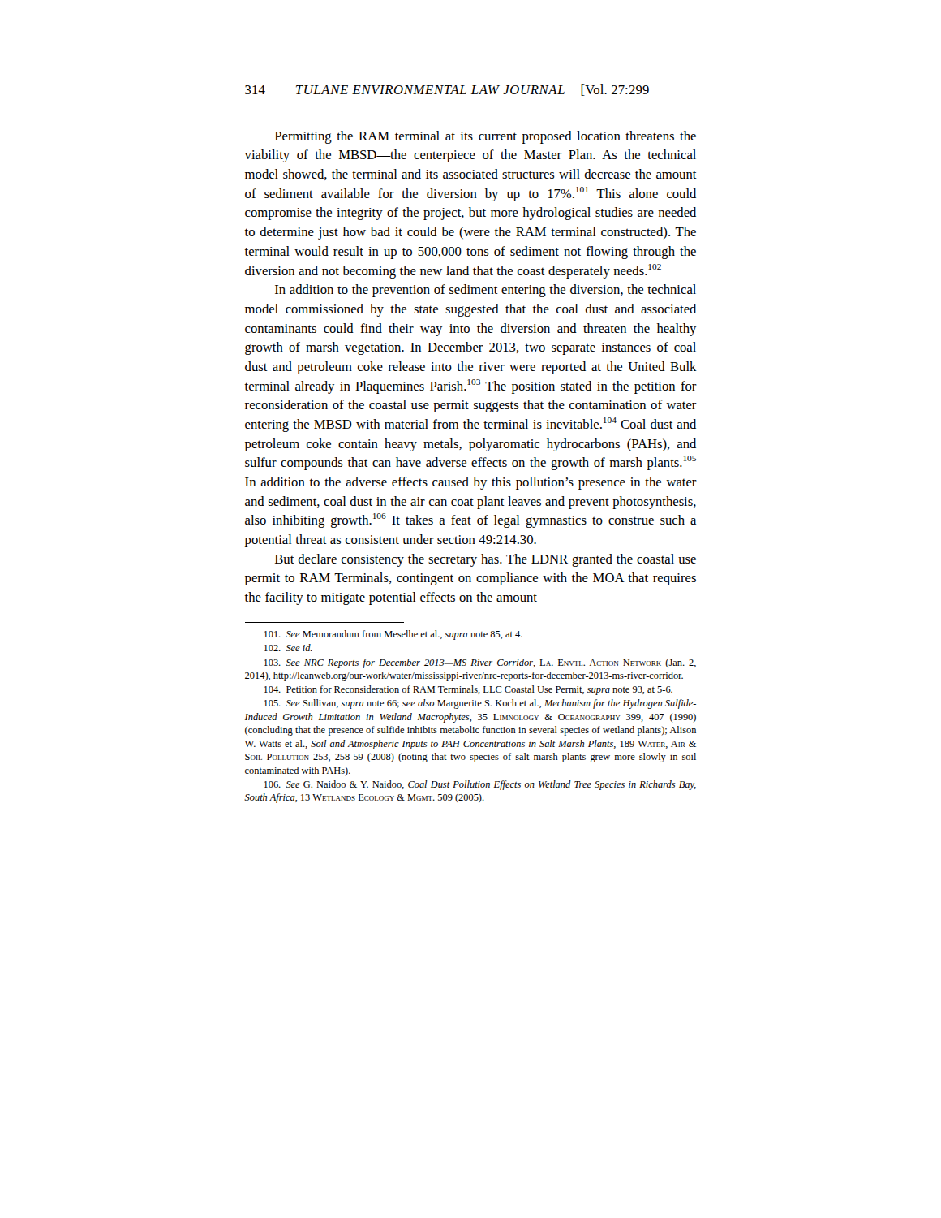314 TULANE ENVIRONMENTAL LAW JOURNAL[Vol. 27:299
Permitting the RAM terminal at its current proposed location threatens the viability of the MBSD—the centerpiece of the Master Plan. As the technical model showed, the terminal and its associated structures will decrease the amount of sediment available for the diversion by up to 17%.101 This alone could compromise the integrity of the project, but more hydrological studies are needed to determine just how bad it could be (were the RAM terminal constructed). The terminal would result in up to 500,000 tons of sediment not flowing through the diversion and not becoming the new land that the coast desperately needs.102
In addition to the prevention of sediment entering the diversion, the technical model commissioned by the state suggested that the coal dust and associated contaminants could find their way into the diversion and threaten the healthy growth of marsh vegetation. In December 2013, two separate instances of coal dust and petroleum coke release into the river were reported at the United Bulk terminal already in Plaquemines Parish.103 The position stated in the petition for reconsideration of the coastal use permit suggests that the contamination of water entering the MBSD with material from the terminal is inevitable.104 Coal dust and petroleum coke contain heavy metals, polyaromatic hydrocarbons (PAHs), and sulfur compounds that can have adverse effects on the growth of marsh plants.105 In addition to the adverse effects caused by this pollution’s presence in the water and sediment, coal dust in the air can coat plant leaves and prevent photosynthesis, also inhibiting growth.106 It takes a feat of legal gymnastics to construe such a potential threat as consistent under section 49:214.30.
But declare consistency the secretary has. The LDNR granted the coastal use permit to RAM Terminals, contingent on compliance with the MOA that requires the facility to mitigate potential effects on the amount
101. See Memorandum from Meselhe et al., supra note 85, at 4.
102. See id.
103. See NRC Reports for December 2013—MS River Corridor, La. Envtl. Action Network (Jan. 2, 2014), http://leanweb.org/our-work/water/mississippi-river/nrc-reports-for-december-2013-ms-river-corridor.
104. Petition for Reconsideration of RAM Terminals, LLC Coastal Use Permit, supra note 93, at 5-6.
105. See Sullivan, supra note 66; see also Marguerite S. Koch et al., Mechanism for the Hydrogen Sulfide-Induced Growth Limitation in Wetland Macrophytes, 35 Limnology & Oceanography 399, 407 (1990) (concluding that the presence of sulfide inhibits metabolic function in several species of wetland plants); Alison W. Watts et al., Soil and Atmospheric Inputs to PAH Concentrations in Salt Marsh Plants, 189 Water, Air & Soil Pollution 253, 258-59 (2008) (noting that two species of salt marsh plants grew more slowly in soil contaminated with PAHs).
106. See G. Naidoo & Y. Naidoo, Coal Dust Pollution Effects on Wetland Tree Species in Richards Bay, South Africa, 13 Wetlands Ecology & Mgmt. 509 (2005).